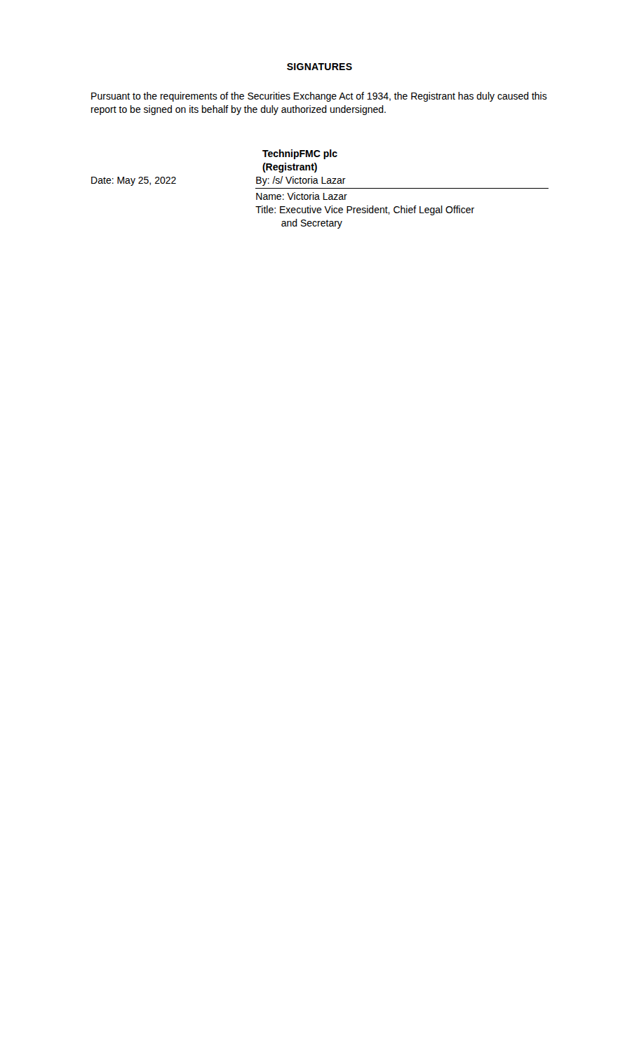SIGNATURES
Pursuant to the requirements of the Securities Exchange Act of 1934, the Registrant has duly caused this report to be signed on its behalf by the duly authorized undersigned.
| TechnipFMC plc (Registrant) |
| Date: May 25, 2022 | By: /s/ Victoria Lazar Name: Victoria Lazar Title: Executive Vice President, Chief Legal Officer and Secretary |